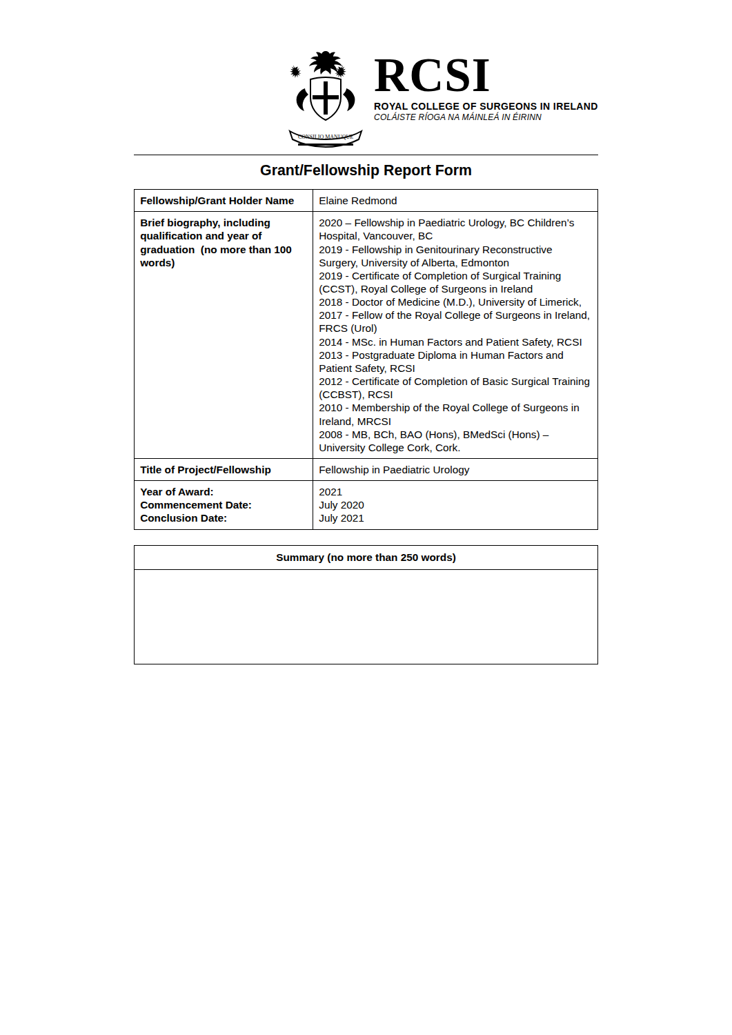CONSILIO MANUQUE
RCSI
ROYAL COLLEGE OF SURGEONS IN IRELAND
COLÁISTE RÍOGA NA MÁINLEÁ IN ÉIRINN
Grant/Fellowship Report Form
| Fellowship/Grant Holder Name | Elaine Redmond |
| Brief biography, including qualification and year of graduation (no more than 100 words) | 2020 – Fellowship in Paediatric Urology, BC Children’s Hospital, Vancouver, BC 2019 - Fellowship in Genitourinary Reconstructive Surgery, University of Alberta, Edmonton 2019 - Certificate of Completion of Surgical Training (CCST), Royal College of Surgeons in Ireland 2018 - Doctor of Medicine (M.D.), University of Limerick, 2017 - Fellow of the Royal College of Surgeons in Ireland, FRCS (Urol) 2014 - MSc. in Human Factors and Patient Safety, RCSI 2013 - Postgraduate Diploma in Human Factors and Patient Safety, RCSI 2012 - Certificate of Completion of Basic Surgical Training (CCBST), RCSI 2010 - Membership of the Royal College of Surgeons in Ireland, MRCSI 2008 - MB, BCh, BAO (Hons), BMedSci (Hons) – University College Cork, Cork. |
| Title of Project/Fellowship | Fellowship in Paediatric Urology |
| Year of Award: Commencement Date: Conclusion Date: | 2021 July 2020 July 2021 |
| Summary (no more than 250 words) |